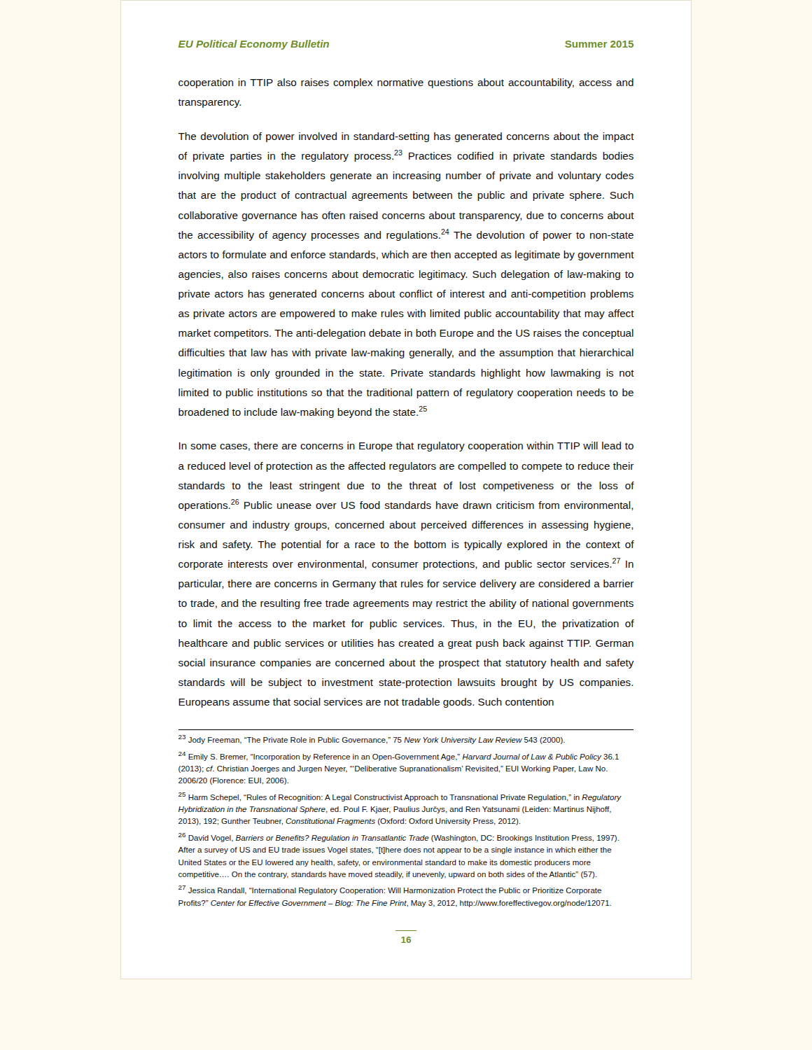EU Political Economy Bulletin Summer 2015
cooperation in TTIP also raises complex normative questions about accountability, access and transparency.
The devolution of power involved in standard-setting has generated concerns about the impact of private parties in the regulatory process.23 Practices codified in private standards bodies involving multiple stakeholders generate an increasing number of private and voluntary codes that are the product of contractual agreements between the public and private sphere. Such collaborative governance has often raised concerns about transparency, due to concerns about the accessibility of agency processes and regulations.24 The devolution of power to non-state actors to formulate and enforce standards, which are then accepted as legitimate by government agencies, also raises concerns about democratic legitimacy. Such delegation of law-making to private actors has generated concerns about conflict of interest and anti-competition problems as private actors are empowered to make rules with limited public accountability that may affect market competitors. The anti-delegation debate in both Europe and the US raises the conceptual difficulties that law has with private law-making generally, and the assumption that hierarchical legitimation is only grounded in the state. Private standards highlight how lawmaking is not limited to public institutions so that the traditional pattern of regulatory cooperation needs to be broadened to include law-making beyond the state.25
In some cases, there are concerns in Europe that regulatory cooperation within TTIP will lead to a reduced level of protection as the affected regulators are compelled to compete to reduce their standards to the least stringent due to the threat of lost competiveness or the loss of operations.26 Public unease over US food standards have drawn criticism from environmental, consumer and industry groups, concerned about perceived differences in assessing hygiene, risk and safety. The potential for a race to the bottom is typically explored in the context of corporate interests over environmental, consumer protections, and public sector services.27 In particular, there are concerns in Germany that rules for service delivery are considered a barrier to trade, and the resulting free trade agreements may restrict the ability of national governments to limit the access to the market for public services. Thus, in the EU, the privatization of healthcare and public services or utilities has created a great push back against TTIP. German social insurance companies are concerned about the prospect that statutory health and safety standards will be subject to investment state-protection lawsuits brought by US companies. Europeans assume that social services are not tradable goods. Such contention
23 Jody Freeman, “The Private Role in Public Governance,” 75 New York University Law Review 543 (2000).
24 Emily S. Bremer, “Incorporation by Reference in an Open-Government Age,” Harvard Journal of Law & Public Policy 36.1 (2013); cf. Christian Joerges and Jurgen Neyer, “‘Deliberative Supranationalism’ Revisited,” EUI Working Paper, Law No. 2006/20 (Florence: EUI, 2006).
25 Harm Schepel, “Rules of Recognition: A Legal Constructivist Approach to Transnational Private Regulation,” in Regulatory Hybridization in the Transnational Sphere, ed. Poul F. Kjaer, Paulius Jurčys, and Ren Yatsunami (Leiden: Martinus Nijhoff, 2013), 192; Gunther Teubner, Constitutional Fragments (Oxford: Oxford University Press, 2012).
26 David Vogel, Barriers or Benefits? Regulation in Transatlantic Trade (Washington, DC: Brookings Institution Press, 1997). After a survey of US and EU trade issues Vogel states, “[t]here does not appear to be a single instance in which either the United States or the EU lowered any health, safety, or environmental standard to make its domestic producers more competitive…. On the contrary, standards have moved steadily, if unevenly, upward on both sides of the Atlantic” (57).
27 Jessica Randall, “International Regulatory Cooperation: Will Harmonization Protect the Public or Prioritize Corporate Profits?” Center for Effective Government – Blog: The Fine Print, May 3, 2012, http://www.foreffectivegov.org/node/12071.
16